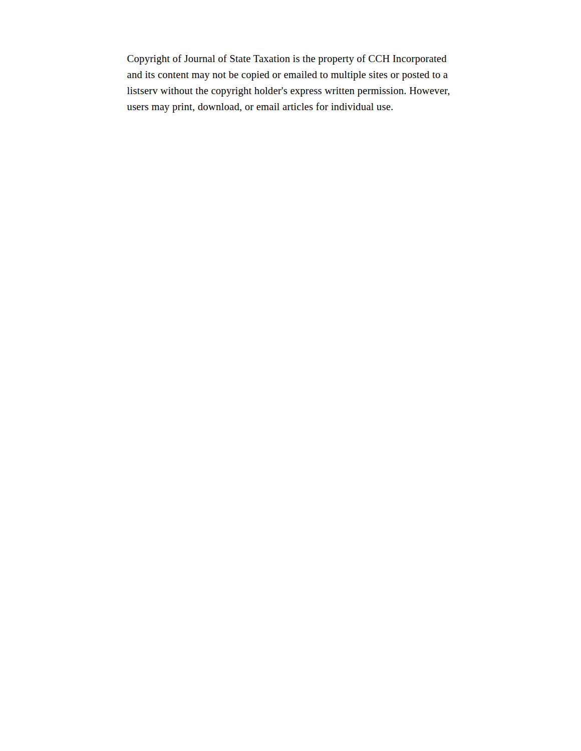Copyright of Journal of State Taxation is the property of CCH Incorporated and its content may not be copied or emailed to multiple sites or posted to a listserv without the copyright holder's express written permission. However, users may print, download, or email articles for individual use.